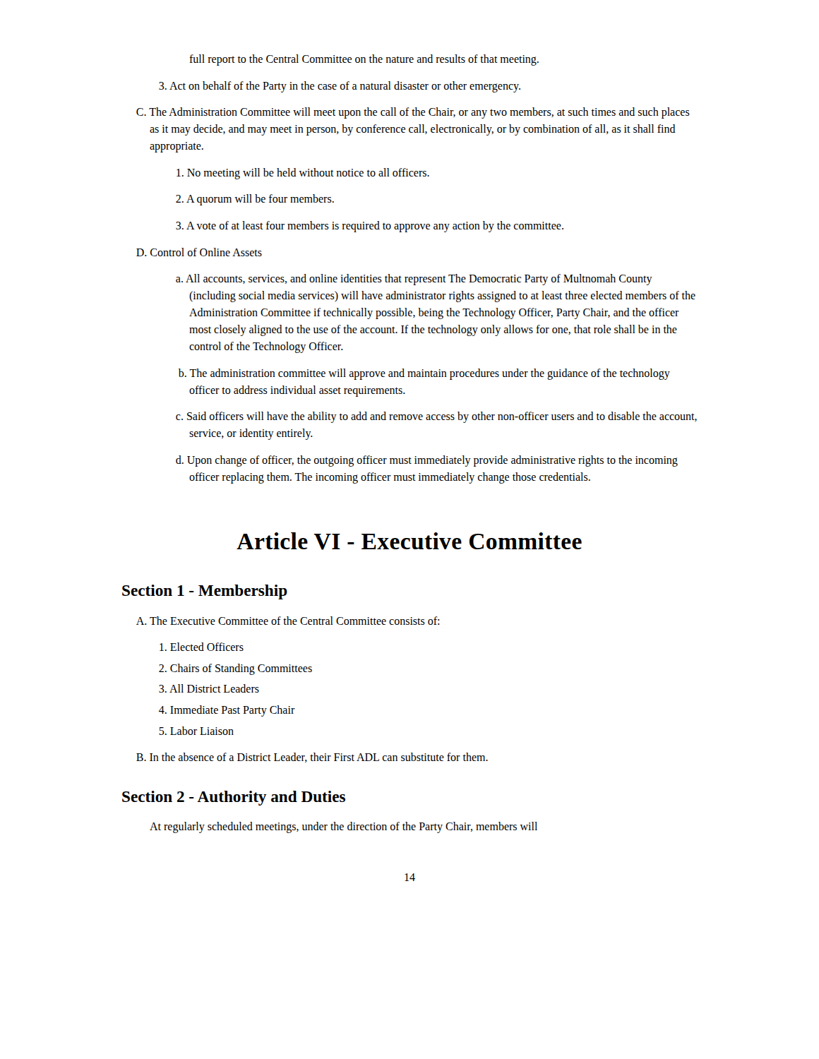full report to the Central Committee on the nature and results of that meeting.
3. Act on behalf of the Party in the case of a natural disaster or other emergency.
C. The Administration Committee will meet upon the call of the Chair, or any two members, at such times and such places as it may decide, and may meet in person, by conference call, electronically, or by combination of all, as it shall find appropriate.
1. No meeting will be held without notice to all officers.
2. A quorum will be four members.
3. A vote of at least four members is required to approve any action by the committee.
D. Control of Online Assets
a. All accounts, services, and online identities that represent The Democratic Party of Multnomah County (including social media services) will have administrator rights assigned to at least three elected members of the Administration Committee if technically possible, being the Technology Officer, Party Chair, and the officer most closely aligned to the use of the account. If the technology only allows for one, that role shall be in the control of the Technology Officer.
b. The administration committee will approve and maintain procedures under the guidance of the technology officer to address individual asset requirements.
c. Said officers will have the ability to add and remove access by other non-officer users and to disable the account, service, or identity entirely.
d. Upon change of officer, the outgoing officer must immediately provide administrative rights to the incoming officer replacing them. The incoming officer must immediately change those credentials.
Article VI - Executive Committee
Section 1 - Membership
A. The Executive Committee of the Central Committee consists of:
1. Elected Officers
2. Chairs of Standing Committees
3. All District Leaders
4. Immediate Past Party Chair
5. Labor Liaison
B. In the absence of a District Leader, their First ADL can substitute for them.
Section 2 - Authority and Duties
At regularly scheduled meetings, under the direction of the Party Chair, members will
14